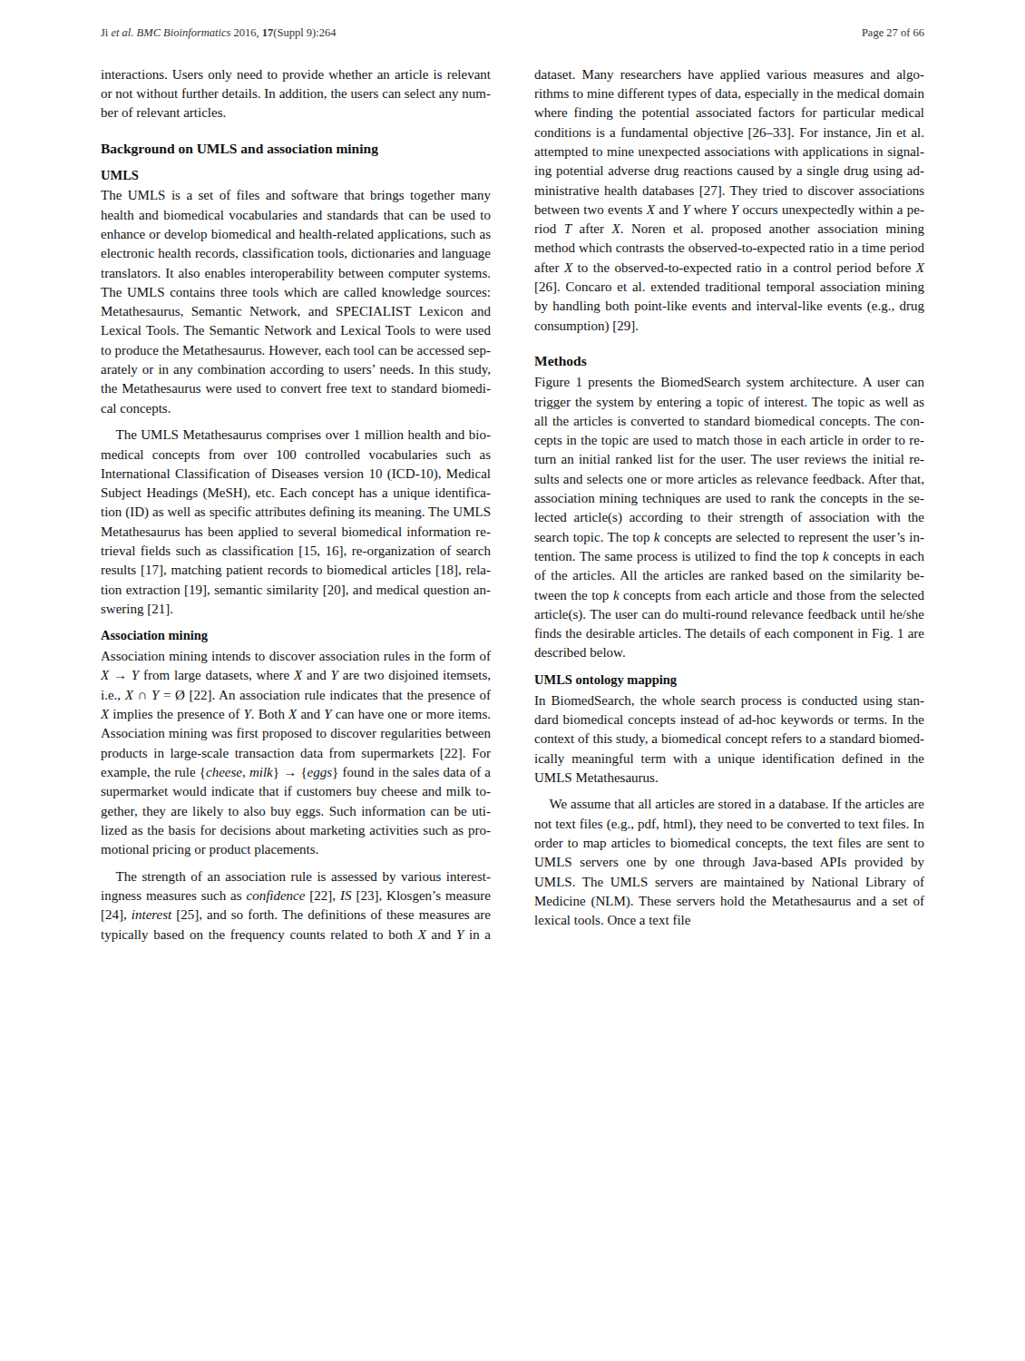Ji et al. BMC Bioinformatics 2016, 17(Suppl 9):264
Page 27 of 66
interactions. Users only need to provide whether an article is relevant or not without further details. In addition, the users can select any number of relevant articles.
Background on UMLS and association mining
UMLS
The UMLS is a set of files and software that brings together many health and biomedical vocabularies and standards that can be used to enhance or develop biomedical and health-related applications, such as electronic health records, classification tools, dictionaries and language translators. It also enables interoperability between computer systems. The UMLS contains three tools which are called knowledge sources: Metathesaurus, Semantic Network, and SPECIALIST Lexicon and Lexical Tools. The Semantic Network and Lexical Tools to were used to produce the Metathesaurus. However, each tool can be accessed separately or in any combination according to users’ needs. In this study, the Metathesaurus were used to convert free text to standard biomedical concepts.
The UMLS Metathesaurus comprises over 1 million health and biomedical concepts from over 100 controlled vocabularies such as International Classification of Diseases version 10 (ICD-10), Medical Subject Headings (MeSH), etc. Each concept has a unique identification (ID) as well as specific attributes defining its meaning. The UMLS Metathesaurus has been applied to several biomedical information retrieval fields such as classification [15, 16], re-organization of search results [17], matching patient records to biomedical articles [18], relation extraction [19], semantic similarity [20], and medical question answering [21].
Association mining
Association mining intends to discover association rules in the form of X → Y from large datasets, where X and Y are two disjoined itemsets, i.e., X ∩ Y = Ø [22]. An association rule indicates that the presence of X implies the presence of Y. Both X and Y can have one or more items. Association mining was first proposed to discover regularities between products in large-scale transaction data from supermarkets [22]. For example, the rule {cheese, milk} → {eggs} found in the sales data of a supermarket would indicate that if customers buy cheese and milk together, they are likely to also buy eggs. Such information can be utilized as the basis for decisions about marketing activities such as promotional pricing or product placements.
The strength of an association rule is assessed by various interestingness measures such as confidence [22], IS [23], Klosgen’s measure [24], interest [25], and so forth. The definitions of these measures are typically based on the frequency counts related to both X and Y in a dataset. Many researchers have applied various measures and algorithms to mine different types of data, especially in the medical domain where finding the potential associated factors for particular medical conditions is a fundamental objective [26–33]. For instance, Jin et al. attempted to mine unexpected associations with applications in signaling potential adverse drug reactions caused by a single drug using administrative health databases [27]. They tried to discover associations between two events X and Y where Y occurs unexpectedly within a period T after X. Noren et al. proposed another association mining method which contrasts the observed-to-expected ratio in a time period after X to the observed-to-expected ratio in a control period before X [26]. Concaro et al. extended traditional temporal association mining by handling both point-like events and interval-like events (e.g., drug consumption) [29].
Methods
Figure 1 presents the BiomedSearch system architecture. A user can trigger the system by entering a topic of interest. The topic as well as all the articles is converted to standard biomedical concepts. The concepts in the topic are used to match those in each article in order to return an initial ranked list for the user. The user reviews the initial results and selects one or more articles as relevance feedback. After that, association mining techniques are used to rank the concepts in the selected article(s) according to their strength of association with the search topic. The top k concepts are selected to represent the user’s intention. The same process is utilized to find the top k concepts in each of the articles. All the articles are ranked based on the similarity between the top k concepts from each article and those from the selected article(s). The user can do multi-round relevance feedback until he/she finds the desirable articles. The details of each component in Fig. 1 are described below.
UMLS ontology mapping
In BiomedSearch, the whole search process is conducted using standard biomedical concepts instead of ad-hoc keywords or terms. In the context of this study, a biomedical concept refers to a standard biomedically meaningful term with a unique identification defined in the UMLS Metathesaurus.
We assume that all articles are stored in a database. If the articles are not text files (e.g., pdf, html), they need to be converted to text files. In order to map articles to biomedical concepts, the text files are sent to UMLS servers one by one through Java-based APIs provided by UMLS. The UMLS servers are maintained by National Library of Medicine (NLM). These servers hold the Metathesaurus and a set of lexical tools. Once a text file